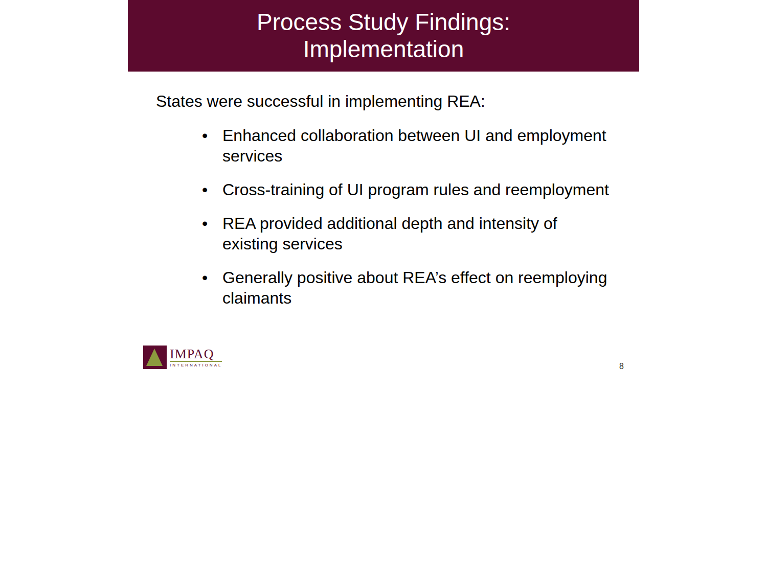Process Study Findings:
Implementation
States were successful in implementing REA:
Enhanced collaboration between UI and employment services
Cross-training of UI program rules and reemployment
REA provided additional depth and intensity of existing services
Generally positive about REA’s effect on reemploying claimants
IMPAQ
INTERNATIONAL
8